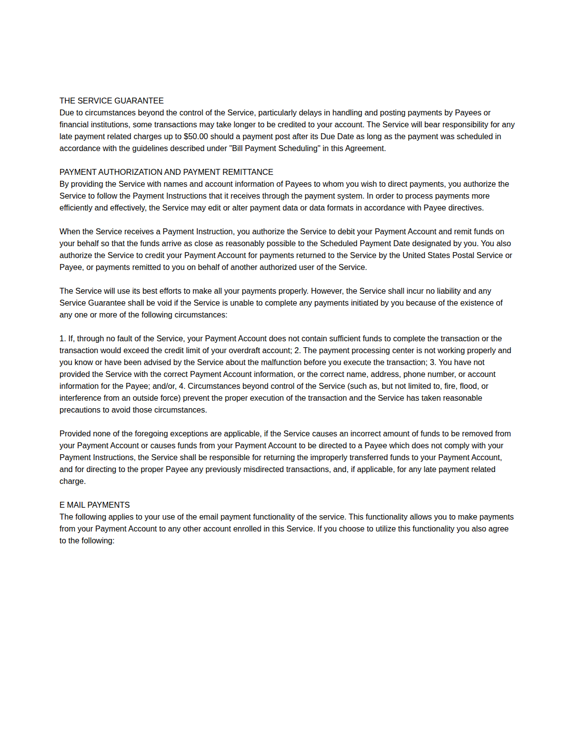THE SERVICE GUARANTEE
Due to circumstances beyond the control of the Service, particularly delays in handling and posting payments by Payees or financial institutions, some transactions may take longer to be credited to your account. The Service will bear responsibility for any late payment related charges up to $50.00 should a payment post after its Due Date as long as the payment was scheduled in accordance with the guidelines described under "Bill Payment Scheduling" in this Agreement.
PAYMENT AUTHORIZATION AND PAYMENT REMITTANCE
By providing the Service with names and account information of Payees to whom you wish to direct payments, you authorize the Service to follow the Payment Instructions that it receives through the payment system. In order to process payments more efficiently and effectively, the Service may edit or alter payment data or data formats in accordance with Payee directives.
When the Service receives a Payment Instruction, you authorize the Service to debit your Payment Account and remit funds on your behalf so that the funds arrive as close as reasonably possible to the Scheduled Payment Date designated by you. You also authorize the Service to credit your Payment Account for payments returned to the Service by the United States Postal Service or Payee, or payments remitted to you on behalf of another authorized user of the Service.
The Service will use its best efforts to make all your payments properly. However, the Service shall incur no liability and any Service Guarantee shall be void if the Service is unable to complete any payments initiated by you because of the existence of any one or more of the following circumstances:
1. If, through no fault of the Service, your Payment Account does not contain sufficient funds to complete the transaction or the transaction would exceed the credit limit of your overdraft account; 2. The payment processing center is not working properly and you know or have been advised by the Service about the malfunction before you execute the transaction; 3. You have not provided the Service with the correct Payment Account information, or the correct name, address, phone number, or account information for the Payee; and/or, 4. Circumstances beyond control of the Service (such as, but not limited to, fire, flood, or interference from an outside force) prevent the proper execution of the transaction and the Service has taken reasonable precautions to avoid those circumstances.
Provided none of the foregoing exceptions are applicable, if the Service causes an incorrect amount of funds to be removed from your Payment Account or causes funds from your Payment Account to be directed to a Payee which does not comply with your Payment Instructions, the Service shall be responsible for returning the improperly transferred funds to your Payment Account, and for directing to the proper Payee any previously misdirected transactions, and, if applicable, for any late payment related charge.
E MAIL PAYMENTS
The following applies to your use of the email payment functionality of the service. This functionality allows you to make payments from your Payment Account to any other account enrolled in this Service. If you choose to utilize this functionality you also agree to the following: